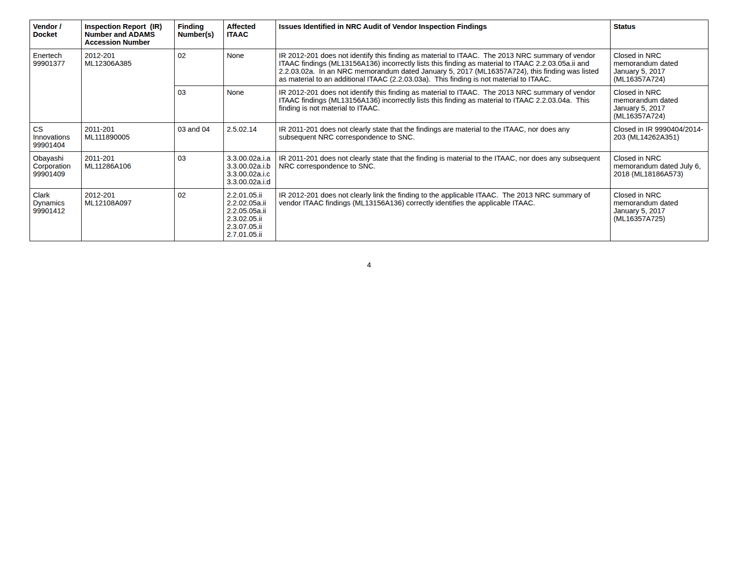| Vendor / Docket | Inspection Report (IR) Number and ADAMS Accession Number | Finding Number(s) | Affected ITAAC | Issues Identified in NRC Audit of Vendor Inspection Findings | Status |
| --- | --- | --- | --- | --- | --- |
| Enertech 99901377 | 2012-201 ML12306A385 | 02 | None | IR 2012-201 does not identify this finding as material to ITAAC. The 2013 NRC summary of vendor ITAAC findings (ML13156A136) incorrectly lists this finding as material to ITAAC 2.2.03.05a.ii and 2.2.03.02a. In an NRC memorandum dated January 5, 2017 (ML16357A724), this finding was listed as material to an additional ITAAC (2.2.03.03a). This finding is not material to ITAAC. | Closed in NRC memorandum dated January 5, 2017 (ML16357A724) |
| 03 | None | IR 2012-201 does not identify this finding as material to ITAAC. The 2013 NRC summary of vendor ITAAC findings (ML13156A136) incorrectly lists this finding as material to ITAAC 2.2.03.04a. This finding is not material to ITAAC. | Closed in NRC memorandum dated January 5, 2017 (ML16357A724) |
| CS Innovations 99901404 | 2011-201 ML111890005 | 03 and 04 | 2.5.02.14 | IR 2011-201 does not clearly state that the findings are material to the ITAAC, nor does any subsequent NRC correspondence to SNC. | Closed in IR 9990404/2014-203 (ML14262A351) |
| Obayashi Corporation 99901409 | 2011-201 ML11286A106 | 03 | 3.3.00.02a.i.a 3.3.00.02a.i.b 3.3.00.02a.i.c 3.3.00.02a.i.d | IR 2011-201 does not clearly state that the finding is material to the ITAAC, nor does any subsequent NRC correspondence to SNC. | Closed in NRC memorandum dated July 6, 2018 (ML18186A573) |
| Clark Dynamics 99901412 | 2012-201 ML12108A097 | 02 | 2.2.01.05.ii 2.2.02.05a.ii 2.2.05.05a.ii 2.3.02.05.ii 2.3.07.05.ii 2.7.01.05.ii | IR 2012-201 does not clearly link the finding to the applicable ITAAC. The 2013 NRC summary of vendor ITAAC findings (ML13156A136) correctly identifies the applicable ITAAC. | Closed in NRC memorandum dated January 5, 2017 (ML16357A725) |
4